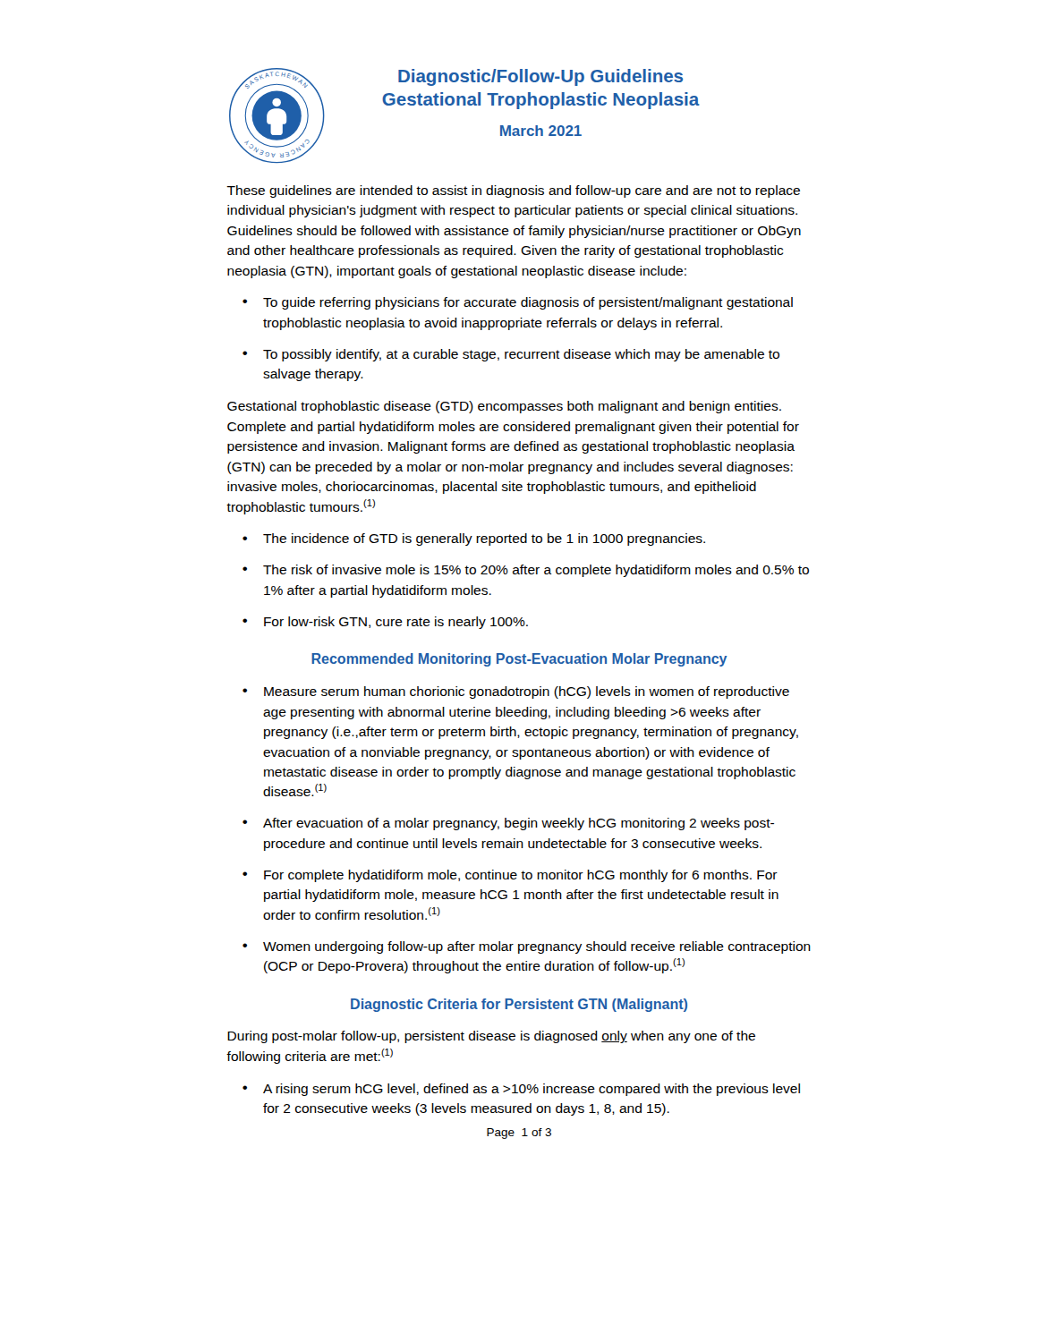SASKATCHEWAN CANCER AGENCY
Diagnostic/Follow-Up Guidelines
Gestational Trophoplastic Neoplasia
March 2021
These guidelines are intended to assist in diagnosis and follow-up care and are not to replace individual physician's judgment with respect to particular patients or special clinical situations. Guidelines should be followed with assistance of family physician/nurse practitioner or ObGyn and other healthcare professionals as required. Given the rarity of gestational trophoblastic neoplasia (GTN), important goals of gestational neoplastic disease include:
To guide referring physicians for accurate diagnosis of persistent/malignant gestational trophoblastic neoplasia to avoid inappropriate referrals or delays in referral.
To possibly identify, at a curable stage, recurrent disease which may be amenable to salvage therapy.
Gestational trophoblastic disease (GTD) encompasses both malignant and benign entities. Complete and partial hydatidiform moles are considered premalignant given their potential for persistence and invasion. Malignant forms are defined as gestational trophoblastic neoplasia (GTN) can be preceded by a molar or non-molar pregnancy and includes several diagnoses: invasive moles, choriocarcinomas, placental site trophoblastic tumours, and epithelioid trophoblastic tumours.(1)
The incidence of GTD is generally reported to be 1 in 1000 pregnancies.
The risk of invasive mole is 15% to 20% after a complete hydatidiform moles and 0.5% to 1% after a partial hydatidiform moles.
For low-risk GTN, cure rate is nearly 100%.
Recommended Monitoring Post-Evacuation Molar Pregnancy
Measure serum human chorionic gonadotropin (hCG) levels in women of reproductive age presenting with abnormal uterine bleeding, including bleeding >6 weeks after pregnancy (i.e.,after term or preterm birth, ectopic pregnancy, termination of pregnancy, evacuation of a nonviable pregnancy, or spontaneous abortion) or with evidence of metastatic disease in order to promptly diagnose and manage gestational trophoblastic disease.(1)
After evacuation of a molar pregnancy, begin weekly hCG monitoring 2 weeks post-procedure and continue until levels remain undetectable for 3 consecutive weeks.
For complete hydatidiform mole, continue to monitor hCG monthly for 6 months. For partial hydatidiform mole, measure hCG 1 month after the first undetectable result in order to confirm resolution.(1)
Women undergoing follow-up after molar pregnancy should receive reliable contraception (OCP or Depo-Provera) throughout the entire duration of follow-up.(1)
Diagnostic Criteria for Persistent GTN (Malignant)
During post-molar follow-up, persistent disease is diagnosed only when any one of the following criteria are met:(1)
A rising serum hCG level, defined as a >10% increase compared with the previous level for 2 consecutive weeks (3 levels measured on days 1, 8, and 15).
Page 1 of 3